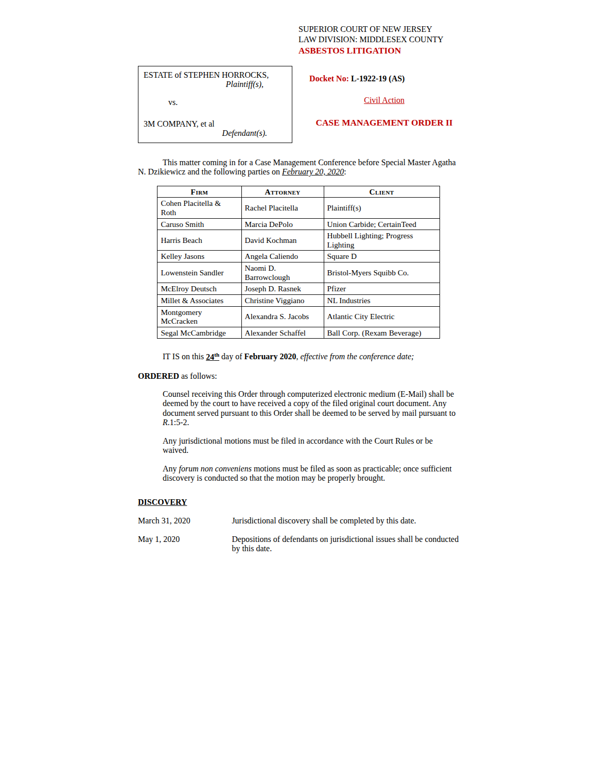SUPERIOR COURT OF NEW JERSEY
LAW DIVISION: MIDDLESEX COUNTY
ASBESTOS LITIGATION
ESTATE of STEPHEN HORROCKS,
Plaintiff(s),
vs.
3M COMPANY, et al
Defendant(s).
Docket No: L-1922-19 (AS)
Civil Action
CASE MANAGEMENT ORDER II
This matter coming in for a Case Management Conference before Special Master Agatha N. Dzikiewicz and the following parties on February 20, 2020:
| Firm | Attorney | Client |
| --- | --- | --- |
| Cohen Placitella & Roth | Rachel Placitella | Plaintiff(s) |
| Caruso Smith | Marcia DePolo | Union Carbide; CertainTeed |
| Harris Beach | David Kochman | Hubbell Lighting; Progress Lighting |
| Kelley Jasons | Angela Caliendo | Square D |
| Lowenstein Sandler | Naomi D. Barrowclough | Bristol-Myers Squibb Co. |
| McElroy Deutsch | Joseph D. Rasnek | Pfizer |
| Millet & Associates | Christine Viggiano | NL Industries |
| Montgomery McCracken | Alexandra S. Jacobs | Atlantic City Electric |
| Segal McCambridge | Alexander Schaffel | Ball Corp. (Rexam Beverage) |
IT IS on this 24th day of February 2020, effective from the conference date;
ORDERED as follows:
Counsel receiving this Order through computerized electronic medium (E-Mail) shall be deemed by the court to have received a copy of the filed original court document. Any document served pursuant to this Order shall be deemed to be served by mail pursuant to R.1:5-2.
Any jurisdictional motions must be filed in accordance with the Court Rules or be waived.
Any forum non conveniens motions must be filed as soon as practicable; once sufficient discovery is conducted so that the motion may be properly brought.
DISCOVERY
March 31, 2020
Jurisdictional discovery shall be completed by this date.
May 1, 2020
Depositions of defendants on jurisdictional issues shall be conducted by this date.